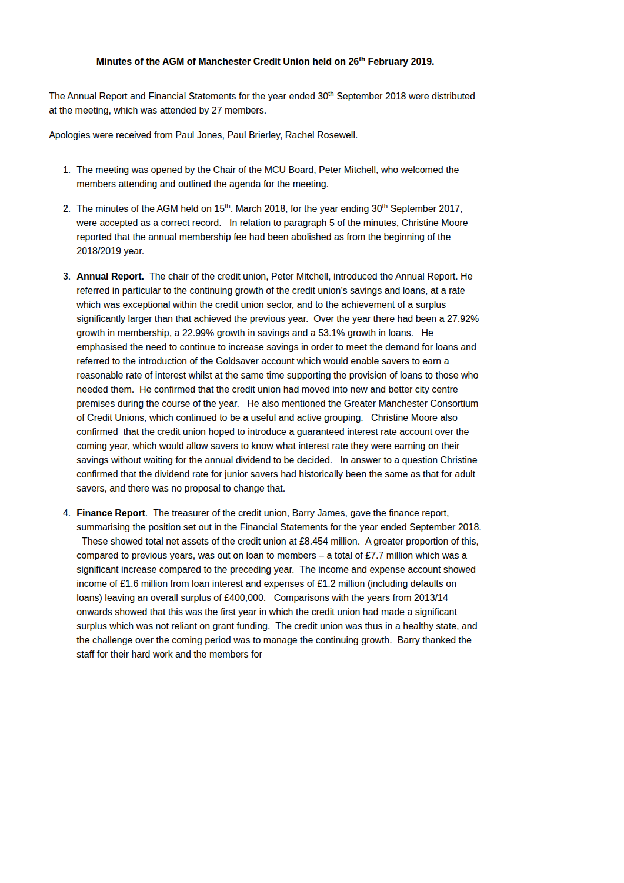Minutes of the AGM of Manchester Credit Union held on 26th February 2019.
The Annual Report and Financial Statements for the year ended 30th September 2018 were distributed at the meeting, which was attended by 27 members.
Apologies were received from Paul Jones, Paul Brierley, Rachel Rosewell.
The meeting was opened by the Chair of the MCU Board, Peter Mitchell, who welcomed the members attending and outlined the agenda for the meeting.
The minutes of the AGM held on 15th. March 2018, for the year ending 30th September 2017, were accepted as a correct record. In relation to paragraph 5 of the minutes, Christine Moore reported that the annual membership fee had been abolished as from the beginning of the 2018/2019 year.
Annual Report. The chair of the credit union, Peter Mitchell, introduced the Annual Report. He referred in particular to the continuing growth of the credit union's savings and loans, at a rate which was exceptional within the credit union sector, and to the achievement of a surplus significantly larger than that achieved the previous year. Over the year there had been a 27.92% growth in membership, a 22.99% growth in savings and a 53.1% growth in loans. He emphasised the need to continue to increase savings in order to meet the demand for loans and referred to the introduction of the Goldsaver account which would enable savers to earn a reasonable rate of interest whilst at the same time supporting the provision of loans to those who needed them. He confirmed that the credit union had moved into new and better city centre premises during the course of the year. He also mentioned the Greater Manchester Consortium of Credit Unions, which continued to be a useful and active grouping. Christine Moore also confirmed that the credit union hoped to introduce a guaranteed interest rate account over the coming year, which would allow savers to know what interest rate they were earning on their savings without waiting for the annual dividend to be decided. In answer to a question Christine confirmed that the dividend rate for junior savers had historically been the same as that for adult savers, and there was no proposal to change that.
Finance Report. The treasurer of the credit union, Barry James, gave the finance report, summarising the position set out in the Financial Statements for the year ended September 2018. These showed total net assets of the credit union at £8.454 million. A greater proportion of this, compared to previous years, was out on loan to members – a total of £7.7 million which was a significant increase compared to the preceding year. The income and expense account showed income of £1.6 million from loan interest and expenses of £1.2 million (including defaults on loans) leaving an overall surplus of £400,000. Comparisons with the years from 2013/14 onwards showed that this was the first year in which the credit union had made a significant surplus which was not reliant on grant funding. The credit union was thus in a healthy state, and the challenge over the coming period was to manage the continuing growth. Barry thanked the staff for their hard work and the members for